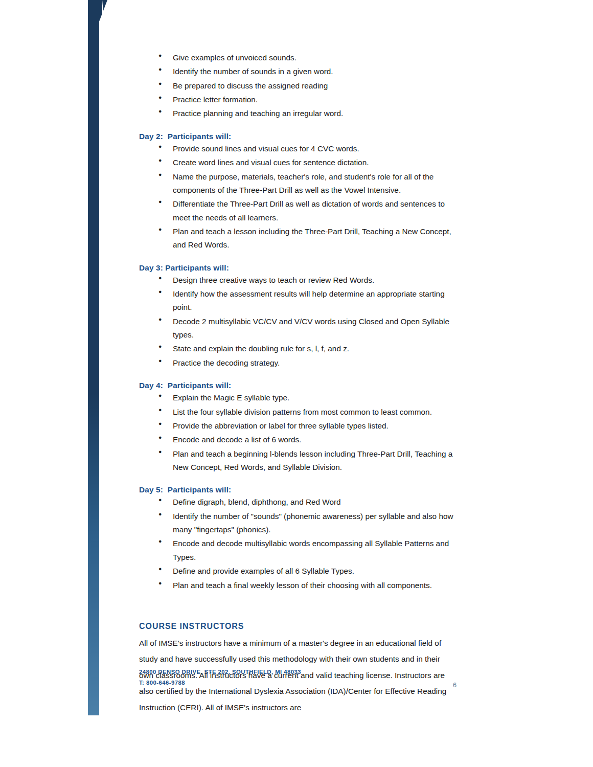Give examples of unvoiced sounds.
Identify the number of sounds in a given word.
Be prepared to discuss the assigned reading
Practice letter formation.
Practice planning and teaching an irregular word.
Day 2: Participants will:
Provide sound lines and visual cues for 4 CVC words.
Create word lines and visual cues for sentence dictation.
Name the purpose, materials, teacher's role, and student's role for all of the components of the Three-Part Drill as well as the Vowel Intensive.
Differentiate the Three-Part Drill as well as dictation of words and sentences to meet the needs of all learners.
Plan and teach a lesson including the Three-Part Drill, Teaching a New Concept, and Red Words.
Day 3: Participants will:
Design three creative ways to teach or review Red Words.
Identify how the assessment results will help determine an appropriate starting point.
Decode 2 multisyllabic VC/CV and V/CV words using Closed and Open Syllable types.
State and explain the doubling rule for s, l, f, and z.
Practice the decoding strategy.
Day 4: Participants will:
Explain the Magic E syllable type.
List the four syllable division patterns from most common to least common.
Provide the abbreviation or label for three syllable types listed.
Encode and decode a list of 6 words.
Plan and teach a beginning l-blends lesson including Three-Part Drill, Teaching a New Concept, Red Words, and Syllable Division.
Day 5: Participants will:
Define digraph, blend, diphthong, and Red Word
Identify the number of "sounds" (phonemic awareness) per syllable and also how many "fingertaps" (phonics).
Encode and decode multisyllabic words encompassing all Syllable Patterns and Types.
Define and provide examples of all 6 Syllable Types.
Plan and teach a final weekly lesson of their choosing with all components.
COURSE INSTRUCTORS
All of IMSE's instructors have a minimum of a master's degree in an educational field of study and have successfully used this methodology with their own students and in their own classrooms. All instructors have a current and valid teaching license. Instructors are also certified by the International Dyslexia Association (IDA)/Center for Effective Reading Instruction (CERI). All of IMSE's instructors are
24800 DENSO DRIVE, STE 202, SOUTHFIELD, MI 48033
T: 800-646-9788
6